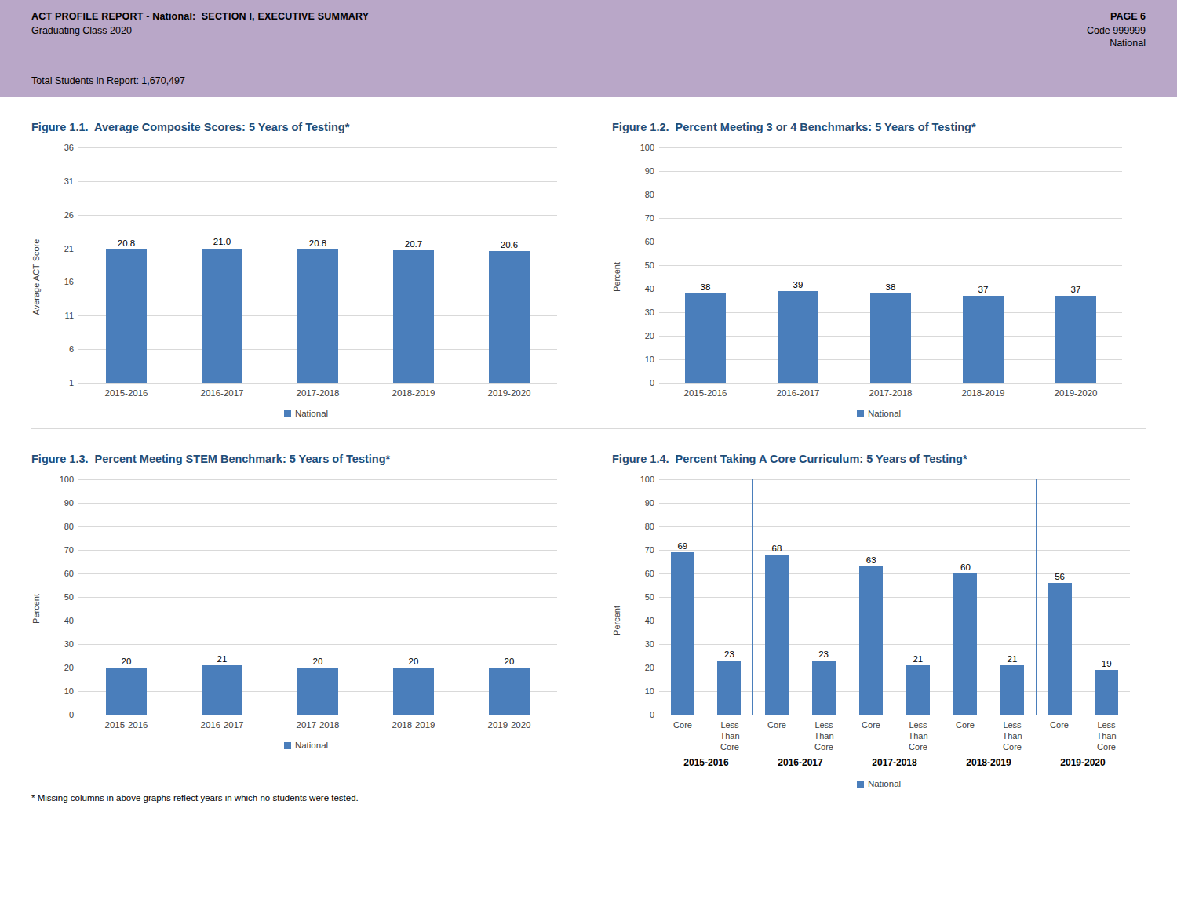ACT PROFILE REPORT - National: SECTION I, EXECUTIVE SUMMARY
Graduating Class 2020
PAGE 6
Code 999999
National
Total Students in Report: 1,670,497
Figure 1.1. Average Composite Scores: 5 Years of Testing*
Average ACT Score
36
31
26
21
16
11
6
1
20.8
21.0
20.8
20.7
20.6
2015-2016
2016-2017
2017-2018
2018-2019
2019-2020
National
Figure 1.2. Percent Meeting 3 or 4 Benchmarks: 5 Years of Testing*
Percent
100
90
80
70
60
50
40
30
20
10
0
38
39
38
37
37
2015-2016
2016-2017
2017-2018
2018-2019
2019-2020
National
Figure 1.3. Percent Meeting STEM Benchmark: 5 Years of Testing*
Percent
100
90
80
70
60
50
40
30
20
10
0
20
21
20
20
20
2015-2016
2016-2017
2017-2018
2018-2019
2019-2020
National
Figure 1.4. Percent Taking A Core Curriculum: 5 Years of Testing*
Percent
100
90
80
70
60
50
40
30
20
10
0
69
23
68
23
63
21
60
21
56
19
Core
Less
Than
Core
Core
Less
Than
Core
Core
Less
Than
Core
Core
Less
Than
Core
Core
Less
Than
Core
2015-2016
2016-2017
2017-2018
2018-2019
2019-2020
National
* Missing columns in above graphs reflect years in which no students were tested.